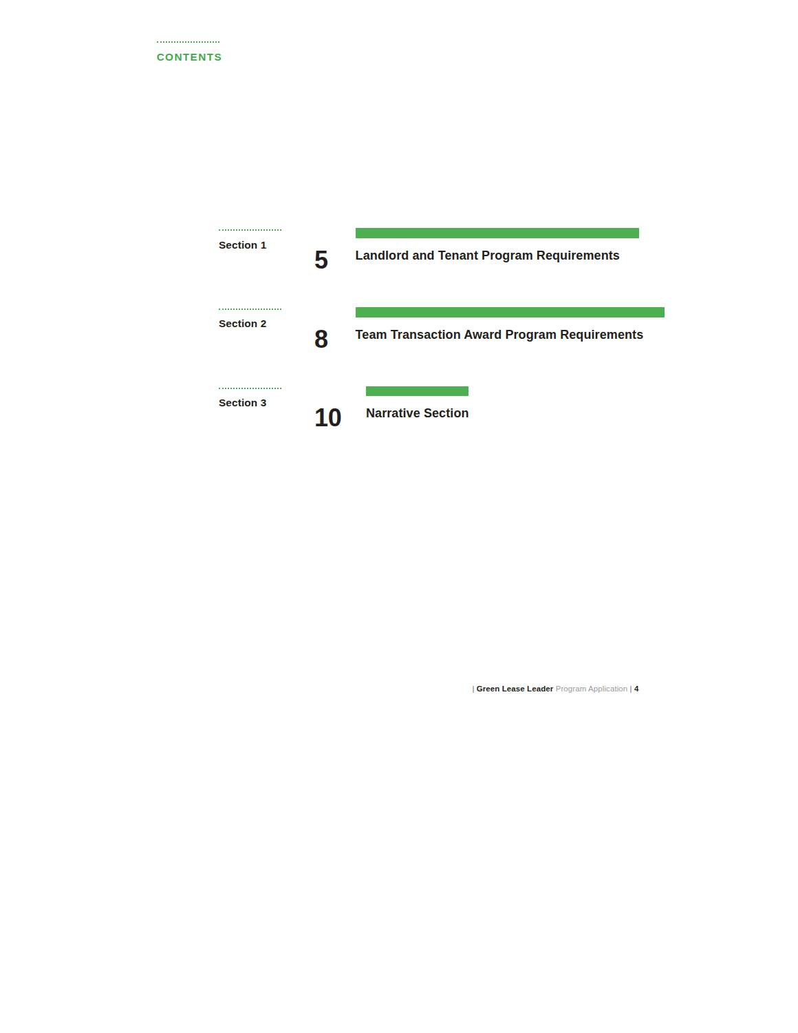Contents
Section 1
5
Landlord and Tenant Program Requirements
Section 2
8
Team Transaction Award Program Requirements
Section 3
10
Narrative Section
| Green Lease Leader Program Application | 4